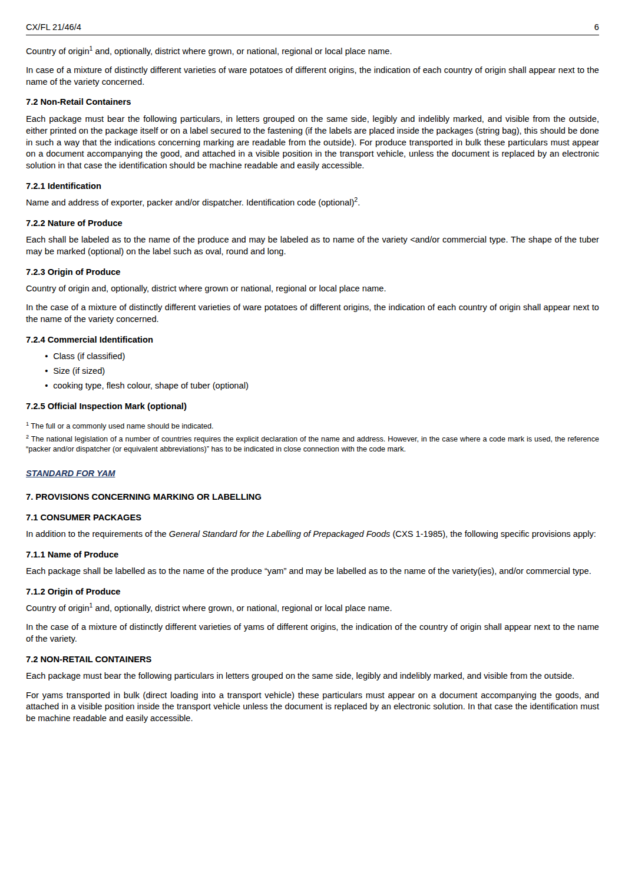CX/FL 21/46/4 6
Country of origin1 and, optionally, district where grown, or national, regional or local place name.
In case of a mixture of distinctly different varieties of ware potatoes of different origins, the indication of each country of origin shall appear next to the name of the variety concerned.
7.2 Non-Retail Containers
Each package must bear the following particulars, in letters grouped on the same side, legibly and indelibly marked, and visible from the outside, either printed on the package itself or on a label secured to the fastening (if the labels are placed inside the packages (string bag), this should be done in such a way that the indications concerning marking are readable from the outside). For produce transported in bulk these particulars must appear on a document accompanying the good, and attached in a visible position in the transport vehicle, unless the document is replaced by an electronic solution in that case the identification should be machine readable and easily accessible.
7.2.1 Identification
Name and address of exporter, packer and/or dispatcher. Identification code (optional)2.
7.2.2 Nature of Produce
Each shall be labeled as to the name of the produce and may be labeled as to name of the variety <and/or commercial type. The shape of the tuber may be marked (optional) on the label such as oval, round and long.
7.2.3 Origin of Produce
Country of origin and, optionally, district where grown or national, regional or local place name.
In the case of a mixture of distinctly different varieties of ware potatoes of different origins, the indication of each country of origin shall appear next to the name of the variety concerned.
7.2.4 Commercial Identification
Class (if classified)
Size (if sized)
cooking type, flesh colour, shape of tuber (optional)
7.2.5 Official Inspection Mark (optional)
1 The full or a commonly used name should be indicated.
2 The national legislation of a number of countries requires the explicit declaration of the name and address. However, in the case where a code mark is used, the reference “packer and/or dispatcher (or equivalent abbreviations)” has to be indicated in close connection with the code mark.
STANDARD FOR YAM
7. PROVISIONS CONCERNING MARKING OR LABELLING
7.1 CONSUMER PACKAGES
In addition to the requirements of the General Standard for the Labelling of Prepackaged Foods (CXS 1-1985), the following specific provisions apply:
7.1.1 Name of Produce
Each package shall be labelled as to the name of the produce “yam” and may be labelled as to the name of the variety(ies), and/or commercial type.
7.1.2 Origin of Produce
Country of origin1 and, optionally, district where grown, or national, regional or local place name.
In the case of a mixture of distinctly different varieties of yams of different origins, the indication of the country of origin shall appear next to the name of the variety.
7.2 NON-RETAIL CONTAINERS
Each package must bear the following particulars in letters grouped on the same side, legibly and indelibly marked, and visible from the outside.
For yams transported in bulk (direct loading into a transport vehicle) these particulars must appear on a document accompanying the goods, and attached in a visible position inside the transport vehicle unless the document is replaced by an electronic solution. In that case the identification must be machine readable and easily accessible.